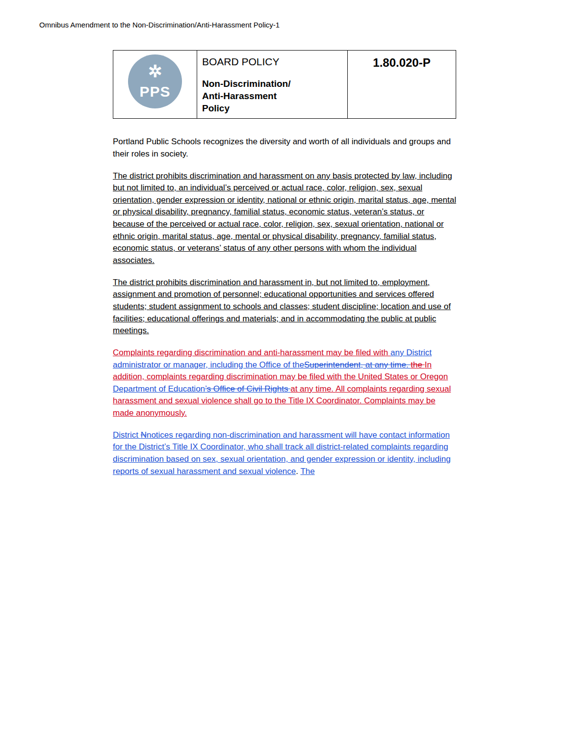Omnibus Amendment to the Non-Discrimination/Anti-Harassment Policy-1
| ✲ PPS | BOARD POLICY Non-Discrimination/ Anti-Harassment Policy | 1.80.020-P |
Portland Public Schools recognizes the diversity and worth of all individuals and groups and their roles in society.
The district prohibits discrimination and harassment on any basis protected by law, including but not limited to, an individual’s perceived or actual race, color, religion, sex, sexual orientation, gender expression or identity, national or ethnic origin, marital status, age, mental or physical disability, pregnancy, familial status, economic status, veteran’s status, or because of the perceived or actual race, color, religion, sex, sexual orientation, national or ethnic origin, marital status, age, mental or physical disability, pregnancy, familial status, economic status, or veterans’ status of any other persons with whom the individual associates.
The district prohibits discrimination and harassment in, but not limited to, employment, assignment and promotion of personnel; educational opportunities and services offered students; student assignment to schools and classes; student discipline; location and use of facilities; educational offerings and materials; and in accommodating the public at public meetings.
Complaints regarding discrimination and anti-harassment may be filed with any District administrator or manager, including the Office of the Superintendent, at any time. the In addition, complaints regarding discrimination may be filed with the United States or Oregon Department of Education’s Office of Civil Rights at any time. All complaints regarding sexual harassment and sexual violence shall go to the Title IX Coordinator. Complaints may be made anonymously.
District Nnotices regarding non-discrimination and harassment will have contact information for the District’s Title IX Coordinator, who shall track all district-related complaints regarding discrimination based on sex, sexual orientation, and gender expression or identity, including reports of sexual harassment and sexual violence. The